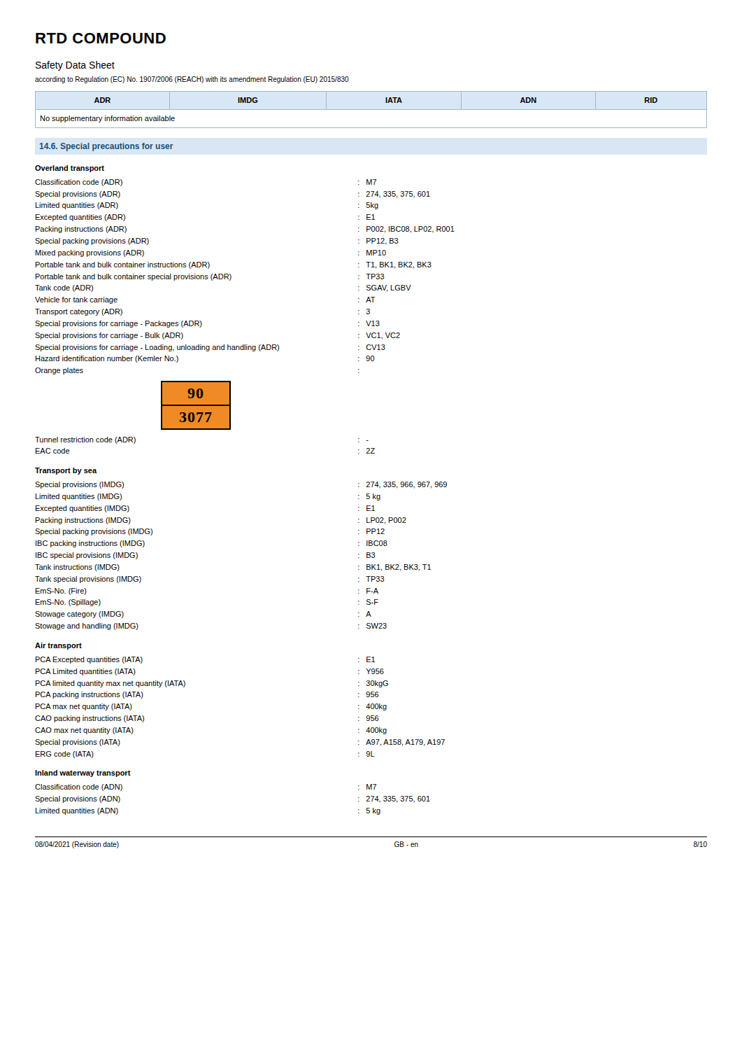RTD COMPOUND
Safety Data Sheet
according to Regulation (EC) No. 1907/2006 (REACH) with its amendment Regulation (EU) 2015/830
| ADR | IMDG | IATA | ADN | RID |
| --- | --- | --- | --- | --- |
| No supplementary information available |
14.6. Special precautions for user
Overland transport
| Classification code (ADR) | : | M7 |
| Special provisions (ADR) | : | 274, 335, 375, 601 |
| Limited quantities (ADR) | : | 5kg |
| Excepted quantities (ADR) | : | E1 |
| Packing instructions (ADR) | : | P002, IBC08, LP02, R001 |
| Special packing provisions (ADR) | : | PP12, B3 |
| Mixed packing provisions (ADR) | : | MP10 |
| Portable tank and bulk container instructions (ADR) | : | T1, BK1, BK2, BK3 |
| Portable tank and bulk container special provisions (ADR) | : | TP33 |
| Tank code (ADR) | : | SGAV, LGBV |
| Vehicle for tank carriage | : | AT |
| Transport category (ADR) | : | 3 |
| Special provisions for carriage - Packages (ADR) | : | V13 |
| Special provisions for carriage - Bulk (ADR) | : | VC1, VC2 |
| Special provisions for carriage - Loading, unloading and handling (ADR) | : | CV13 |
| Hazard identification number (Kemler No.) | : | 90 |
| Orange plates | : | |
90
3077
| Tunnel restriction code (ADR) | : | - |
| EAC code | : | 2Z |
Transport by sea
| Special provisions (IMDG) | : | 274, 335, 966, 967, 969 |
| Limited quantities (IMDG) | : | 5 kg |
| Excepted quantities (IMDG) | : | E1 |
| Packing instructions (IMDG) | : | LP02, P002 |
| Special packing provisions (IMDG) | : | PP12 |
| IBC packing instructions (IMDG) | : | IBC08 |
| IBC special provisions (IMDG) | : | B3 |
| Tank instructions (IMDG) | : | BK1, BK2, BK3, T1 |
| Tank special provisions (IMDG) | : | TP33 |
| EmS-No. (Fire) | : | F-A |
| EmS-No. (Spillage) | : | S-F |
| Stowage category (IMDG) | : | A |
| Stowage and handling (IMDG) | : | SW23 |
Air transport
| PCA Excepted quantities (IATA) | : | E1 |
| PCA Limited quantities (IATA) | : | Y956 |
| PCA limited quantity max net quantity (IATA) | : | 30kgG |
| PCA packing instructions (IATA) | : | 956 |
| PCA max net quantity (IATA) | : | 400kg |
| CAO packing instructions (IATA) | : | 956 |
| CAO max net quantity (IATA) | : | 400kg |
| Special provisions (IATA) | : | A97, A158, A179, A197 |
| ERG code (IATA) | : | 9L |
Inland waterway transport
| Classification code (ADN) | : | M7 |
| Special provisions (ADN) | : | 274, 335, 375, 601 |
| Limited quantities (ADN) | : | 5 kg |
08/04/2021 (Revision date)
GB - en
8/10